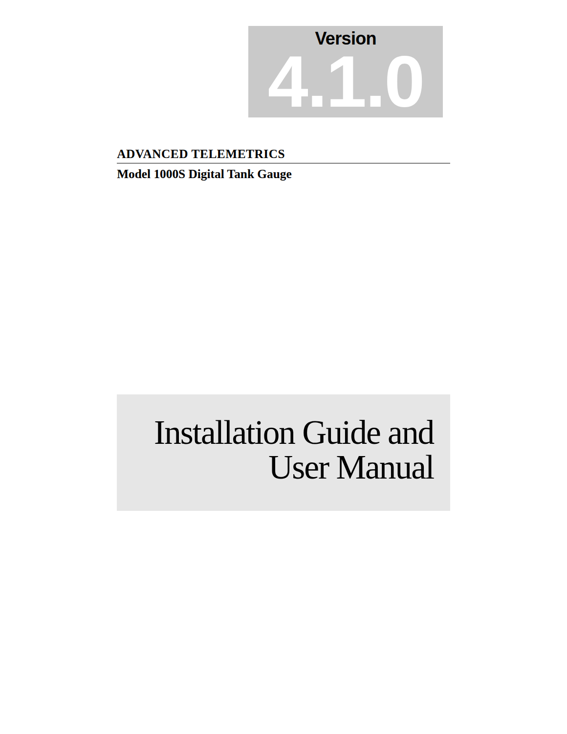Version
4.1.0
ADVANCED TELEMETRICS
Model 1000S Digital Tank Gauge
Installation Guide andUser Manual